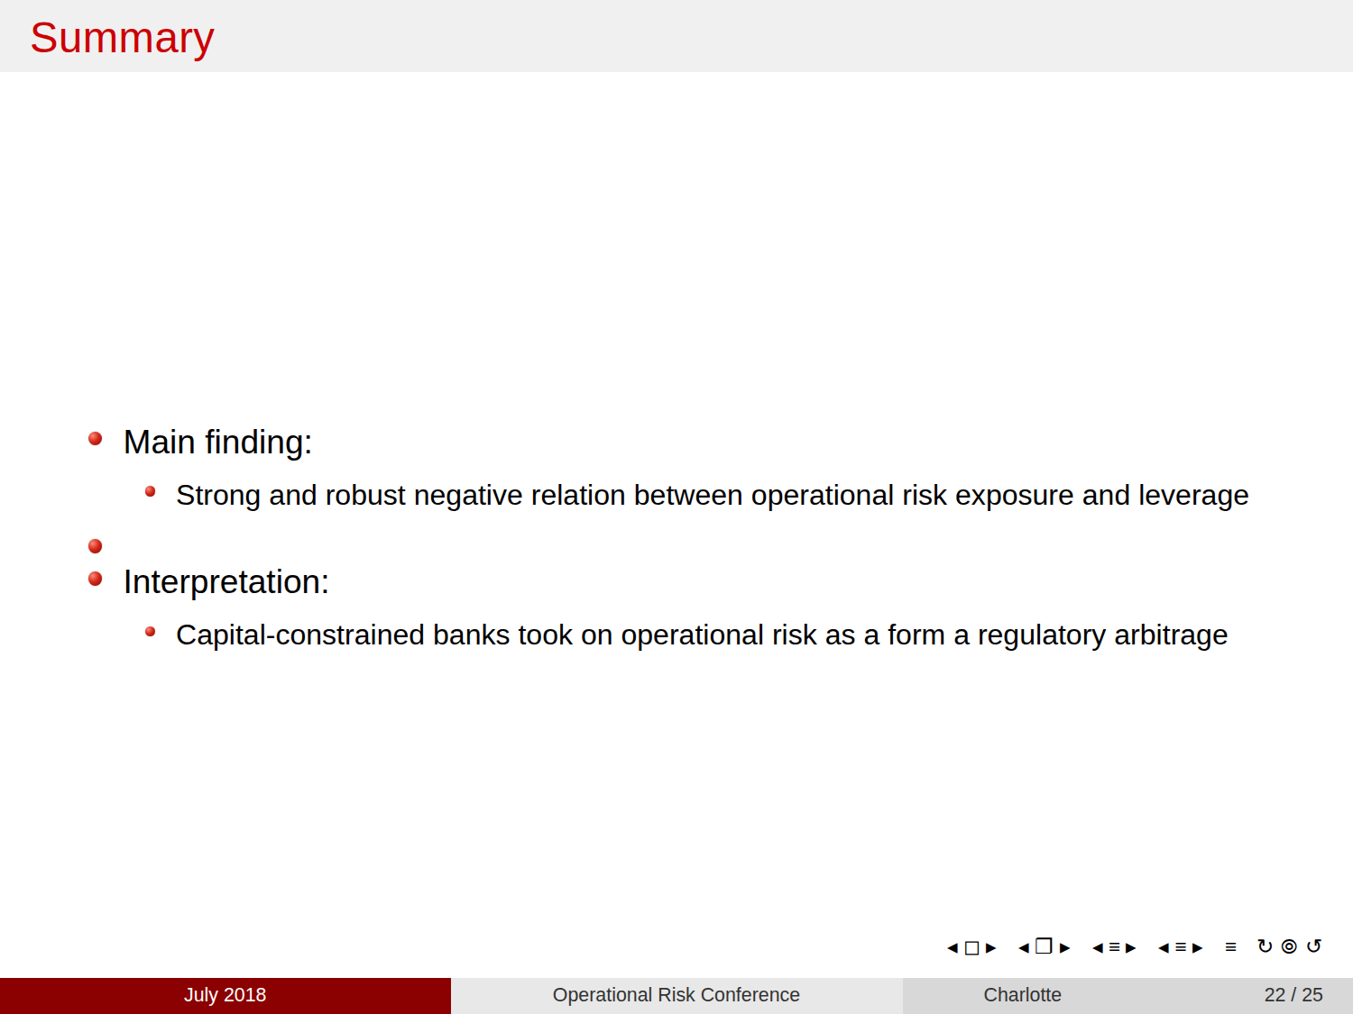Summary
Main finding:
Strong and robust negative relation between operational risk exposure and leverage
Interpretation:
Capital-constrained banks took on operational risk as a form a regulatory arbitrage
◂ ◻ ▸ ◂ ❐ ▸ ◂ ≡ ▸ ◂ ≡ ▸ ≡ ↻ ⦾ ↺
July 2018
Operational Risk Conference
Charlotte 22 / 25